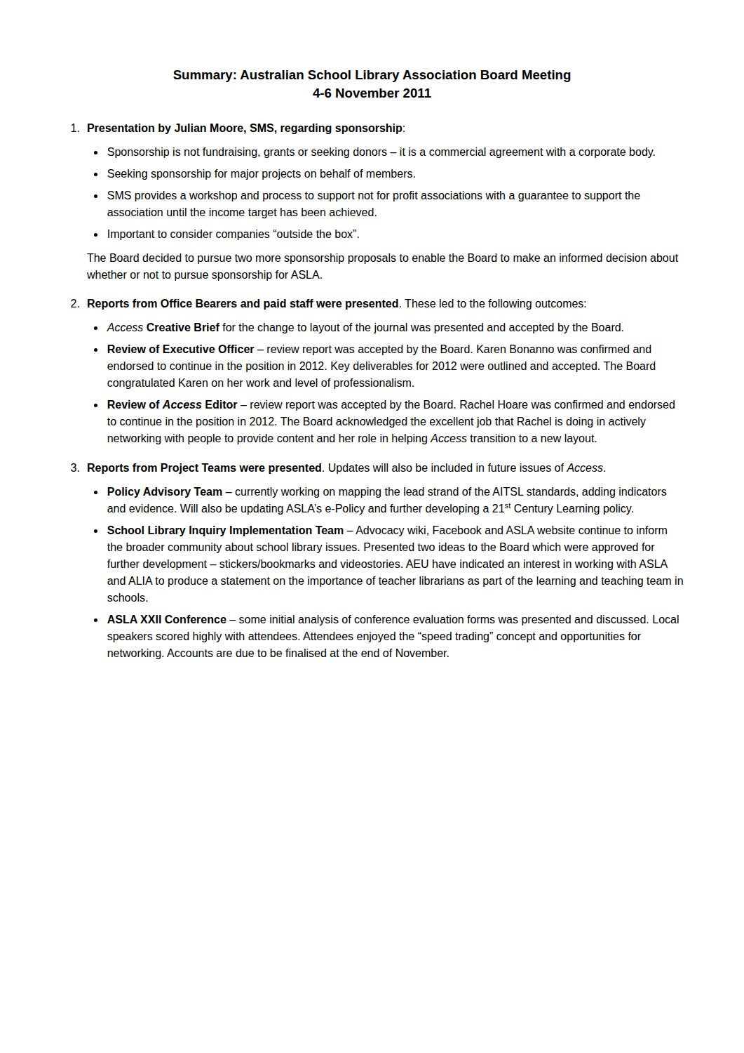Summary: Australian School Library Association Board Meeting
4-6 November 2011
Presentation by Julian Moore, SMS, regarding sponsorship:
Sponsorship is not fundraising, grants or seeking donors – it is a commercial agreement with a corporate body.
Seeking sponsorship for major projects on behalf of members.
SMS provides a workshop and process to support not for profit associations with a guarantee to support the association until the income target has been achieved.
Important to consider companies “outside the box”.
The Board decided to pursue two more sponsorship proposals to enable the Board to make an informed decision about whether or not to pursue sponsorship for ASLA.
Reports from Office Bearers and paid staff were presented. These led to the following outcomes:
Access Creative Brief for the change to layout of the journal was presented and accepted by the Board.
Review of Executive Officer – review report was accepted by the Board. Karen Bonanno was confirmed and endorsed to continue in the position in 2012. Key deliverables for 2012 were outlined and accepted. The Board congratulated Karen on her work and level of professionalism.
Review of Access Editor – review report was accepted by the Board. Rachel Hoare was confirmed and endorsed to continue in the position in 2012. The Board acknowledged the excellent job that Rachel is doing in actively networking with people to provide content and her role in helping Access transition to a new layout.
Reports from Project Teams were presented. Updates will also be included in future issues of Access.
Policy Advisory Team – currently working on mapping the lead strand of the AITSL standards, adding indicators and evidence. Will also be updating ASLA’s e-Policy and further developing a 21st Century Learning policy.
School Library Inquiry Implementation Team – Advocacy wiki, Facebook and ASLA website continue to inform the broader community about school library issues. Presented two ideas to the Board which were approved for further development – stickers/bookmarks and videostories. AEU have indicated an interest in working with ASLA and ALIA to produce a statement on the importance of teacher librarians as part of the learning and teaching team in schools.
ASLA XXII Conference – some initial analysis of conference evaluation forms was presented and discussed. Local speakers scored highly with attendees. Attendees enjoyed the “speed trading” concept and opportunities for networking. Accounts are due to be finalised at the end of November.